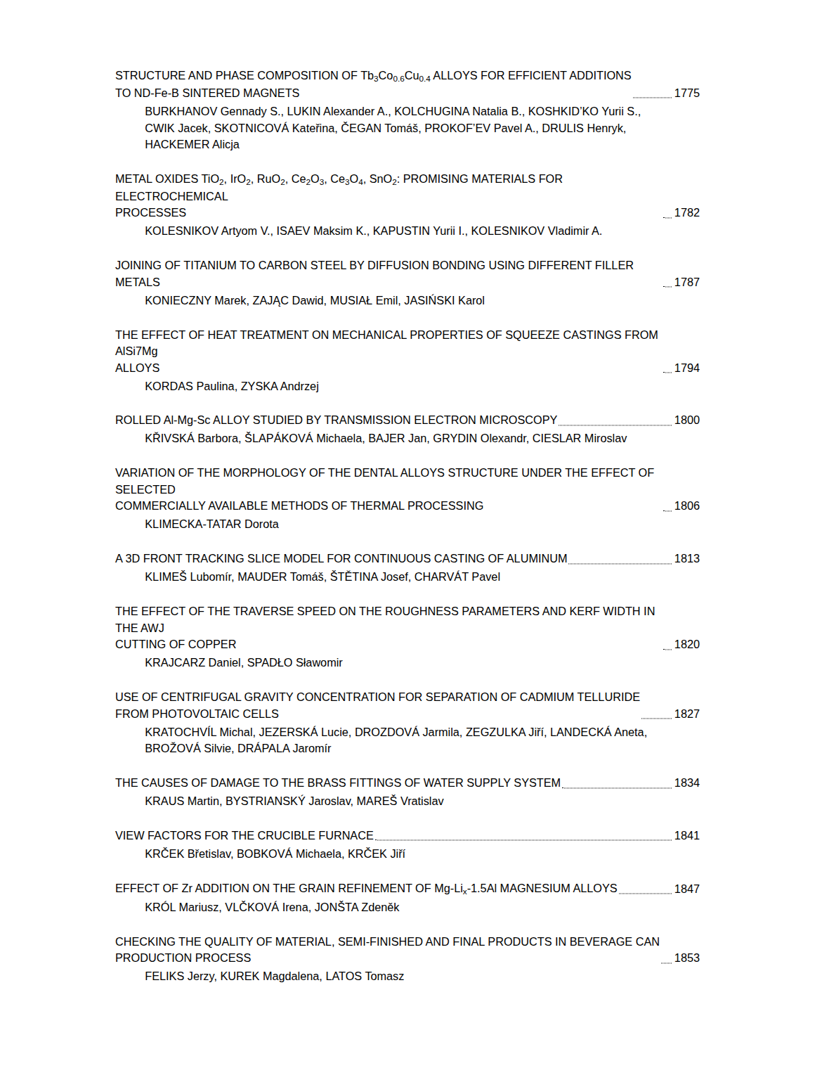STRUCTURE AND PHASE COMPOSITION OF Tb3Co0.6Cu0.4 ALLOYS FOR EFFICIENT ADDITIONS
TO ND-Fe-B SINTERED MAGNETS 1775
BURKHANOV Gennady S., LUKIN Alexander A., KOLCHUGINA Natalia B., KOSHKID’KO Yurii S., CWIK Jacek, SKOTNICOVÁ Kateřina, ČEGAN Tomáš, PROKOF’EV Pavel A., DRULIS Henryk, HACKEMER Alicja
METAL OXIDES TiO2, IrO2, RuO2, Ce2O3, Ce3O4, SnO2: PROMISING MATERIALS FOR ELECTROCHEMICAL
PROCESSES 1782
KOLESNIKOV Artyom V., ISAEV Maksim K., KAPUSTIN Yurii I., KOLESNIKOV Vladimir A.
JOINING OF TITANIUM TO CARBON STEEL BY DIFFUSION BONDING USING DIFFERENT FILLER METALS 1787
KONIECZNY Marek, ZAJĄC Dawid, MUSIAŁ Emil, JASIŃSKI Karol
THE EFFECT OF HEAT TREATMENT ON MECHANICAL PROPERTIES OF SQUEEZE CASTINGS FROM AlSi7Mg
ALLOYS 1794
KORDAS Paulina, ZYSKA Andrzej
ROLLED Al-Mg-Sc ALLOY STUDIED BY TRANSMISSION ELECTRON MICROSCOPY 1800
KŘIVSKÁ Barbora, ŠLAPÁKOVÁ Michaela, BAJER Jan, GRYDIN Olexandr, CIESLAR Miroslav
VARIATION OF THE MORPHOLOGY OF THE DENTAL ALLOYS STRUCTURE UNDER THE EFFECT OF SELECTED
COMMERCIALLY AVAILABLE METHODS OF THERMAL PROCESSING 1806
KLIMECKA-TATAR Dorota
A 3D FRONT TRACKING SLICE MODEL FOR CONTINUOUS CASTING OF ALUMINUM 1813
KLIMEŠ Lubomír, MAUDER Tomáš, ŠTĚTINA Josef, CHARVÁT Pavel
THE EFFECT OF THE TRAVERSE SPEED ON THE ROUGHNESS PARAMETERS AND KERF WIDTH IN THE AWJ
CUTTING OF COPPER 1820
KRAJCARZ Daniel, SPADŁO Sławomir
USE OF CENTRIFUGAL GRAVITY CONCENTRATION FOR SEPARATION OF CADMIUM TELLURIDE
FROM PHOTOVOLTAIC CELLS 1827
KRATOCHVÍL Michal, JEZERSKÁ Lucie, DROZDOVÁ Jarmila, ZEGZULKA Jiří, LANDECKÁ Aneta, BROŽOVÁ Silvie, DRÁPALA Jaromír
THE CAUSES OF DAMAGE TO THE BRASS FITTINGS OF WATER SUPPLY SYSTEM 1834
KRAUS Martin, BYSTRIANSKÝ Jaroslav, MAREŠ Vratislav
VIEW FACTORS FOR THE CRUCIBLE FURNACE 1841
KRČEK Břetislav, BOBKOVÁ Michaela, KRČEK Jiří
EFFECT OF Zr ADDITION ON THE GRAIN REFINEMENT OF Mg-Lix-1.5Al MAGNESIUM ALLOYS 1847
KRÓL Mariusz, VLČKOVÁ Irena, JONŠTA Zdeněk
CHECKING THE QUALITY OF MATERIAL, SEMI-FINISHED AND FINAL PRODUCTS IN BEVERAGE CAN
PRODUCTION PROCESS 1853
FELIKS Jerzy, KUREK Magdalena, LATOS Tomasz